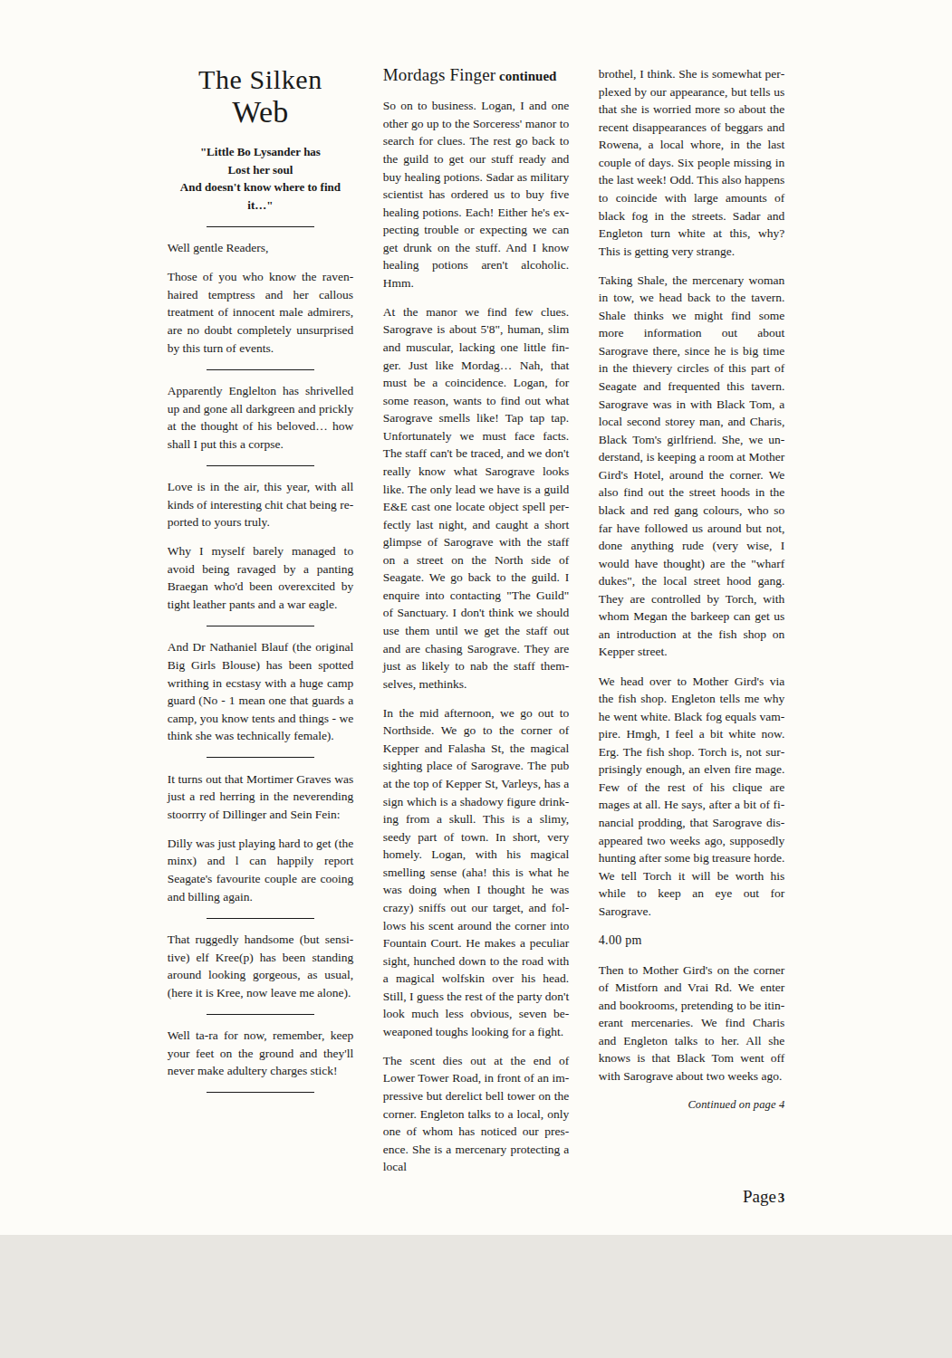The SilkenWeb
"Little Bo Lysander has Lost her soul And doesn't know where to find it…"
Well gentle Readers,
Those of you who know the raven-haired temptress and her callous treatment of innocent male admirers, are no doubt completely unsurprised by this turn of events.
Apparently Englelton has shrivelled up and gone all darkgreen and prickly at the thought of his beloved… how shall I put this a corpse.
Love is in the air, this year, with all kinds of interesting chit chat being reported to yours truly.
Why I myself barely managed to avoid being ravaged by a panting Braegan who'd been overexcited by tight leather pants and a war eagle.
And Dr Nathaniel Blauf (the original Big Girls Blouse) has been spotted writhing in ecstasy with a huge camp guard (No - 1 mean one that guards a camp, you know tents and things - we think she was technically female).
It turns out that Mortimer Graves was just a red herring in the neverending stoorrry of Dillinger and Sein Fein:
Dilly was just playing hard to get (the minx) and l can happily report Seagate's favourite couple are cooing and billing again.
That ruggedly handsome (but sensitive) elf Kree(p) has been standing around looking gorgeous, as usual, (here it is Kree, now leave me alone).
Well ta-ra for now, remember, keep your feet on the ground and they'll never make adultery charges stick!
Mordags Finger continued
So on to business. Logan, I and one other go up to the Sorceress' manor to search for clues. The rest go back to the guild to get our stuff ready and buy healing potions. Sadar as military scientist has ordered us to buy five healing potions. Each! Either he's expecting trouble or expecting we can get drunk on the stuff. And I know healing potions aren't alcoholic. Hmm.
At the manor we find few clues. Sarograve is about 5'8", human, slim and muscular, lacking one little finger. Just like Mordag… Nah, that must be a coincidence. Logan, for some reason, wants to find out what Sarograve smells like! Tap tap tap. Unfortunately we must face facts. The staff can't be traced, and we don't really know what Sarograve looks like. The only lead we have is a guild E&E cast one locate object spell perfectly last night, and caught a short glimpse of Sarograve with the staff on a street on the North side of Seagate. We go back to the guild. I enquire into contacting "The Guild" of Sanctuary. I don't think we should use them until we get the staff out and are chasing Sarograve. They are just as likely to nab the staff themselves, methinks.
In the mid afternoon, we go out to Northside. We go to the corner of Kepper and Falasha St, the magical sighting place of Sarograve. The pub at the top of Kepper St, Varleys, has a sign which is a shadowy figure drinking from a skull. This is a slimy, seedy part of town. In short, very homely. Logan, with his magical smelling sense (aha! this is what he was doing when I thought he was crazy) sniffs out our target, and follows his scent around the corner into Fountain Court. He makes a peculiar sight, hunched down to the road with a magical wolfskin over his head. Still, I guess the rest of the party don't look much less obvious, seven be-weaponed toughs looking for a fight.
The scent dies out at the end of Lower Tower Road, in front of an impressive but derelict bell tower on the corner. Engleton talks to a local, only one of whom has noticed our presence. She is a mercenary protecting a local
brothel, I think. She is somewhat perplexed by our appearance, but tells us that she is worried more so about the recent disappearances of beggars and Rowena, a local whore, in the last couple of days. Six people missing in the last week! Odd. This also happens to coincide with large amounts of black fog in the streets. Sadar and Engleton turn white at this, why? This is getting very strange.
Taking Shale, the mercenary woman in tow, we head back to the tavern. Shale thinks we might find some more information out about Sarograve there, since he is big time in the thievery circles of this part of Seagate and frequented this tavern. Sarograve was in with Black Tom, a local second storey man, and Charis, Black Tom's girlfriend. She, we understand, is keeping a room at Mother Gird's Hotel, around the corner. We also find out the street hoods in the black and red gang colours, who so far have followed us around but not, done anything rude (very wise, I would have thought) are the "wharf dukes", the local street hood gang. They are controlled by Torch, with whom Megan the barkeep can get us an introduction at the fish shop on Kepper street.
We head over to Mother Gird's via the fish shop. Engleton tells me why he went white. Black fog equals vampire. Hmgh, I feel a bit white now. Erg. The fish shop. Torch is, not surprisingly enough, an elven fire mage. Few of the rest of his clique are mages at all. He says, after a bit of financial prodding, that Sarograve disappeared two weeks ago, supposedly hunting after some big treasure horde. We tell Torch it will be worth his while to keep an eye out for Sarograve.
4.00 pm
Then to Mother Gird's on the corner of Mistforn and Vrai Rd. We enter and bookrooms, pretending to be itinerant mercenaries. We find Charis and Engleton talks to her. All she knows is that Black Tom went off with Sarograve about two weeks ago.
Continued on page 4
Page3